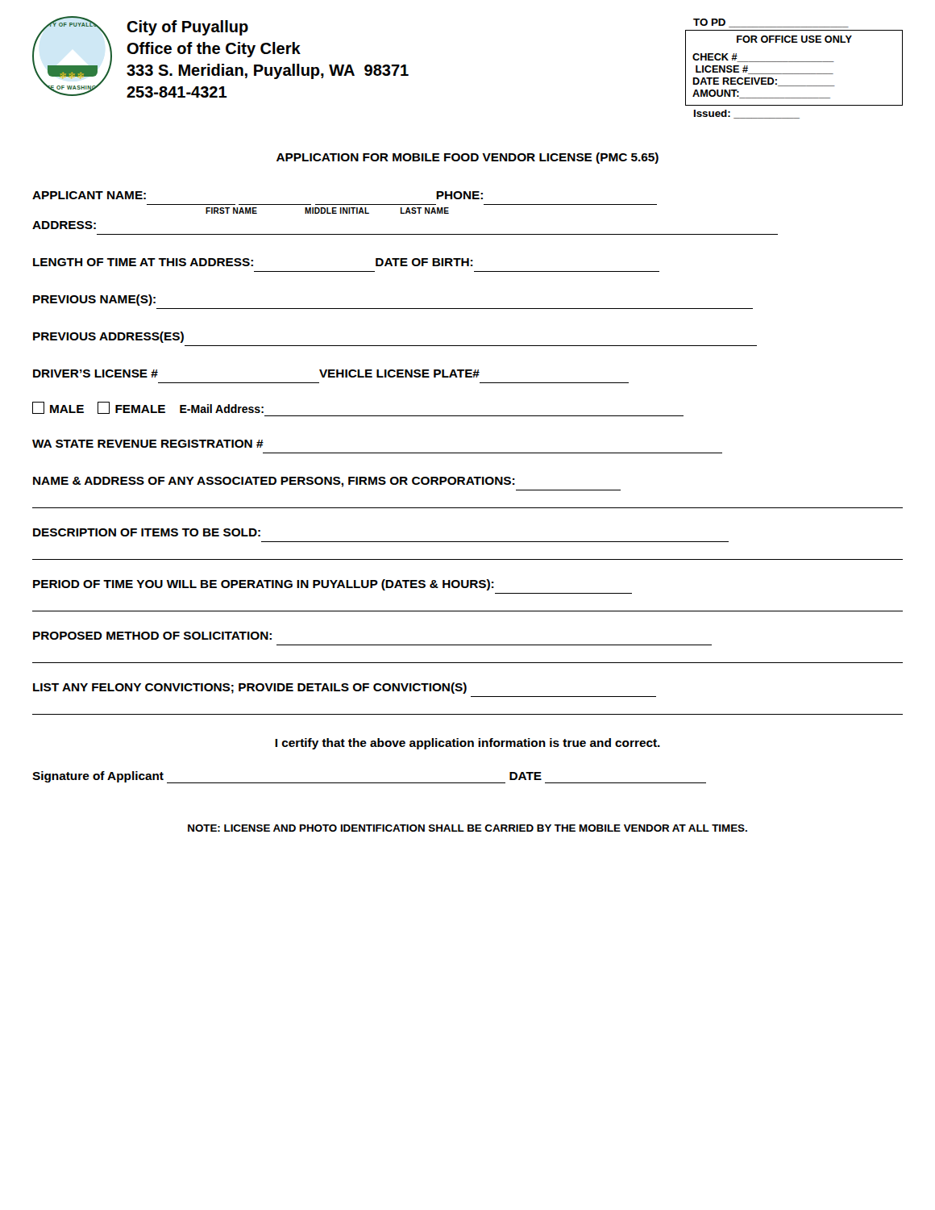CITY OF PUYALLUP
❄❄❄
STATE OF WASHINGTON
City of Puyallup
Office of the City Clerk
333 S. Meridian, Puyallup, WA 98371
253-841-4321
TO PD ____________________
FOR OFFICE USE ONLY
CHECK #_________________
LICENSE #_______________
DATE RECEIVED:__________
AMOUNT:________________
Issued: ___________
APPLICATION FOR MOBILE FOOD VENDOR LICENSE (PMC 5.65)
APPLICANT NAME: PHONE:
FIRST NAME MIDDLE INITIAL LAST NAME
ADDRESS:
LENGTH OF TIME AT THIS ADDRESS: DATE OF BIRTH:
PREVIOUS NAME(S):
PREVIOUS ADDRESS(ES)
DRIVER’S LICENSE # VEHICLE LICENSE PLATE#
MALE FEMALE E-Mail Address:
WA STATE REVENUE REGISTRATION #
NAME & ADDRESS OF ANY ASSOCIATED PERSONS, FIRMS OR CORPORATIONS:
DESCRIPTION OF ITEMS TO BE SOLD:
PERIOD OF TIME YOU WILL BE OPERATING IN PUYALLUP (DATES & HOURS):
PROPOSED METHOD OF SOLICITATION:
LIST ANY FELONY CONVICTIONS; PROVIDE DETAILS OF CONVICTION(S)
I certify that the above application information is true and correct.
Signature of Applicant DATE
NOTE: LICENSE AND PHOTO IDENTIFICATION SHALL BE CARRIED BY THE MOBILE VENDOR AT ALL TIMES.